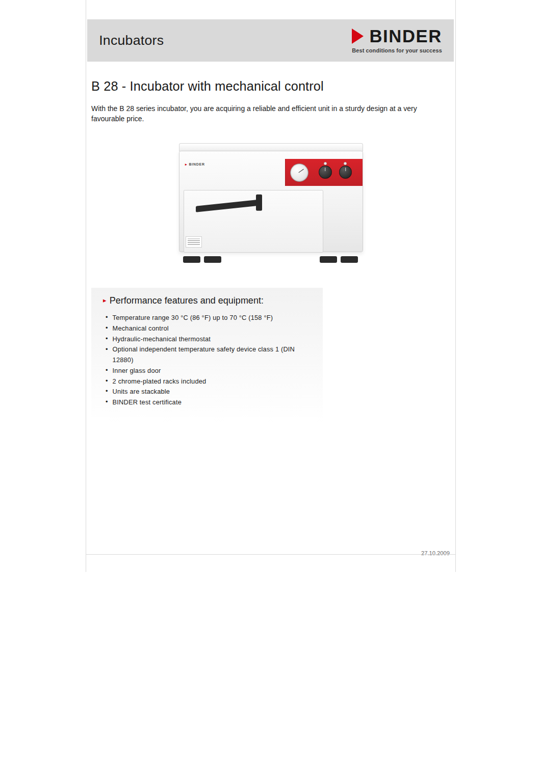Incubators
BINDER
Best conditions for your success
B 28 - Incubator with mechanical control
With the B 28 series incubator, you are acquiring a reliable and efficient unit in a sturdy design at a very favourable price.
BINDER
▸Performance features and equipment:
Temperature range 30 °C (86 °F) up to 70 °C (158 °F)
Mechanical control
Hydraulic-mechanical thermostat
Optional independent temperature safety device class 1 (DIN 12880)
Inner glass door
2 chrome-plated racks included
Units are stackable
BINDER test certificate
27.10.2009